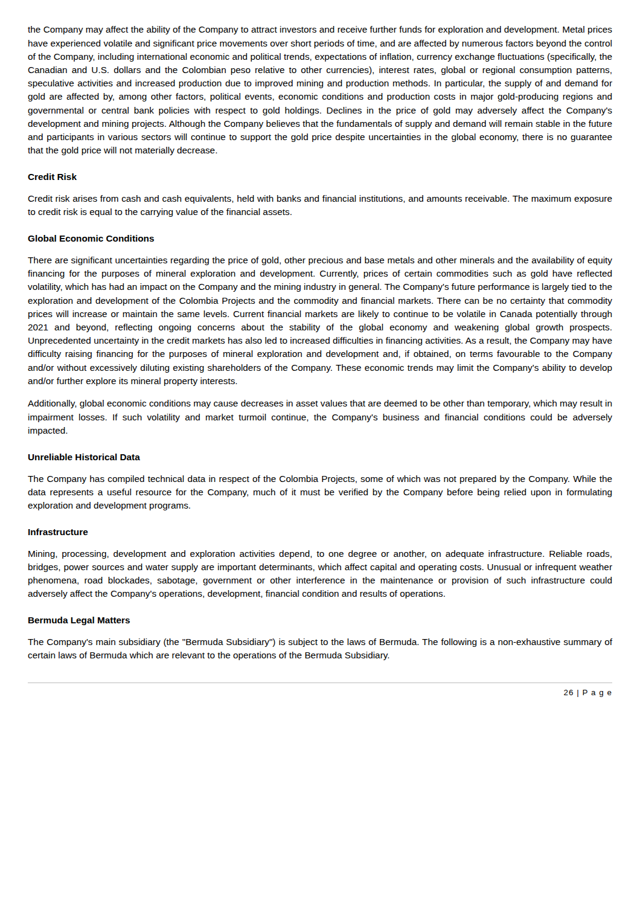the Company may affect the ability of the Company to attract investors and receive further funds for exploration and development. Metal prices have experienced volatile and significant price movements over short periods of time, and are affected by numerous factors beyond the control of the Company, including international economic and political trends, expectations of inflation, currency exchange fluctuations (specifically, the Canadian and U.S. dollars and the Colombian peso relative to other currencies), interest rates, global or regional consumption patterns, speculative activities and increased production due to improved mining and production methods. In particular, the supply of and demand for gold are affected by, among other factors, political events, economic conditions and production costs in major gold-producing regions and governmental or central bank policies with respect to gold holdings. Declines in the price of gold may adversely affect the Company's development and mining projects. Although the Company believes that the fundamentals of supply and demand will remain stable in the future and participants in various sectors will continue to support the gold price despite uncertainties in the global economy, there is no guarantee that the gold price will not materially decrease.
Credit Risk
Credit risk arises from cash and cash equivalents, held with banks and financial institutions, and amounts receivable. The maximum exposure to credit risk is equal to the carrying value of the financial assets.
Global Economic Conditions
There are significant uncertainties regarding the price of gold, other precious and base metals and other minerals and the availability of equity financing for the purposes of mineral exploration and development. Currently, prices of certain commodities such as gold have reflected volatility, which has had an impact on the Company and the mining industry in general. The Company's future performance is largely tied to the exploration and development of the Colombia Projects and the commodity and financial markets. There can be no certainty that commodity prices will increase or maintain the same levels. Current financial markets are likely to continue to be volatile in Canada potentially through 2021 and beyond, reflecting ongoing concerns about the stability of the global economy and weakening global growth prospects. Unprecedented uncertainty in the credit markets has also led to increased difficulties in financing activities. As a result, the Company may have difficulty raising financing for the purposes of mineral exploration and development and, if obtained, on terms favourable to the Company and/or without excessively diluting existing shareholders of the Company. These economic trends may limit the Company's ability to develop and/or further explore its mineral property interests.
Additionally, global economic conditions may cause decreases in asset values that are deemed to be other than temporary, which may result in impairment losses. If such volatility and market turmoil continue, the Company's business and financial conditions could be adversely impacted.
Unreliable Historical Data
The Company has compiled technical data in respect of the Colombia Projects, some of which was not prepared by the Company. While the data represents a useful resource for the Company, much of it must be verified by the Company before being relied upon in formulating exploration and development programs.
Infrastructure
Mining, processing, development and exploration activities depend, to one degree or another, on adequate infrastructure. Reliable roads, bridges, power sources and water supply are important determinants, which affect capital and operating costs. Unusual or infrequent weather phenomena, road blockades, sabotage, government or other interference in the maintenance or provision of such infrastructure could adversely affect the Company's operations, development, financial condition and results of operations.
Bermuda Legal Matters
The Company's main subsidiary (the "Bermuda Subsidiary") is subject to the laws of Bermuda. The following is a non-exhaustive summary of certain laws of Bermuda which are relevant to the operations of the Bermuda Subsidiary.
26 | P a g e